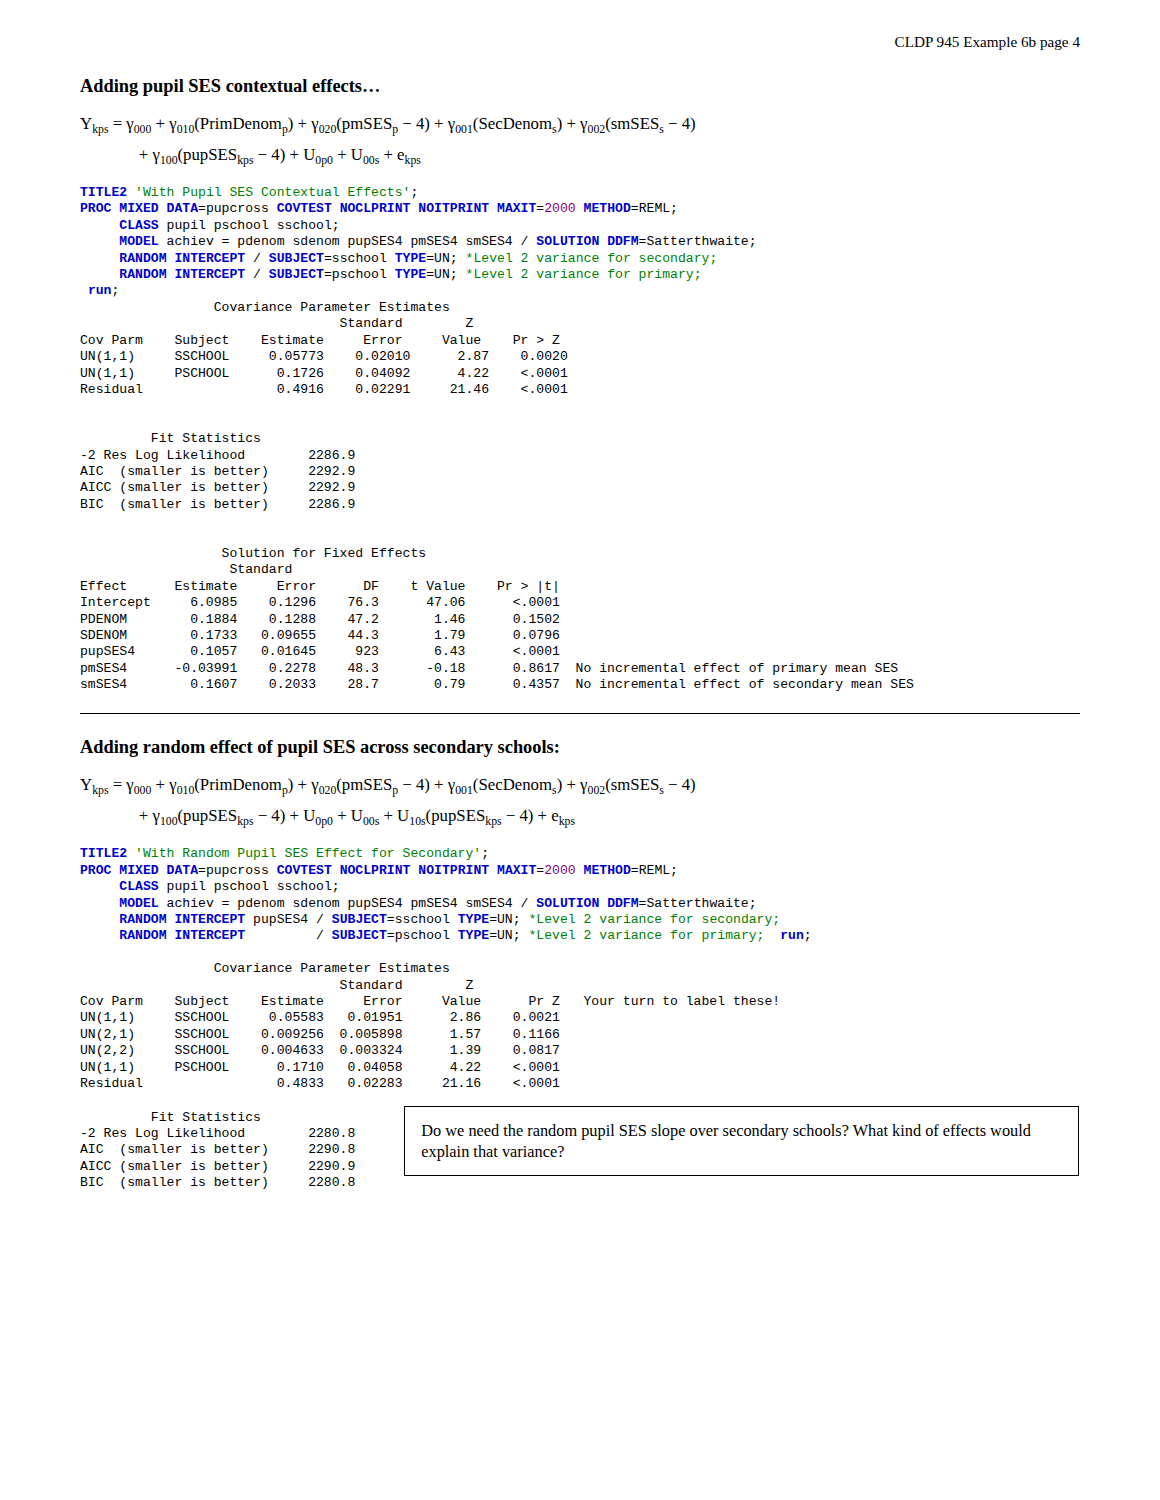CLDP 945 Example 6b page 4
Adding pupil SES contextual effects…
Ykps = γ000 + γ010(PrimDenomp) + γ020(pmSESp − 4) + γ001(SecDenoms) + γ002(smSESs − 4)
+ γ100(pupSESkps − 4) + U0p0 + U00s + ekps
TITLE2 'With Pupil SES Contextual Effects';
PROC MIXED DATA=pupcross COVTEST NOCLPRINT NOITPRINT MAXIT=2000 METHOD=REML;
     CLASS pupil pschool sschool;
     MODEL achiev = pdenom sdenom pupSES4 pmSES4 smSES4 / SOLUTION DDFM=Satterthwaite;
     RANDOM INTERCEPT / SUBJECT=sschool TYPE=UN; *Level 2 variance for secondary;
     RANDOM INTERCEPT / SUBJECT=pschool TYPE=UN; *Level 2 variance for primary;
 run;
                 Covariance Parameter Estimates
                                 Standard        Z
Cov Parm    Subject    Estimate     Error     Value    Pr > Z
UN(1,1)     SSCHOOL     0.05773    0.02010      2.87    0.0020
UN(1,1)     PSCHOOL      0.1726    0.04092      4.22    <.0001
Residual                 0.4916    0.02291     21.46    <.0001


         Fit Statistics
-2 Res Log Likelihood        2286.9
AIC  (smaller is better)     2292.9
AICC (smaller is better)     2292.9
BIC  (smaller is better)     2286.9


                  Solution for Fixed Effects
                   Standard
Effect      Estimate     Error      DF    t Value    Pr > |t|
Intercept     6.0985    0.1296    76.3      47.06      <.0001
PDENOM        0.1884    0.1288    47.2       1.46      0.1502
SDENOM        0.1733   0.09655    44.3       1.79      0.0796
pupSES4       0.1057   0.01645     923       6.43      <.0001
pmSES4      -0.03991    0.2278    48.3      -0.18      0.8617  No incremental effect of primary mean SES
smSES4        0.1607    0.2033    28.7       0.79      0.4357  No incremental effect of secondary mean SES
Adding random effect of pupil SES across secondary schools:
Ykps = γ000 + γ010(PrimDenomp) + γ020(pmSESp − 4) + γ001(SecDenoms) + γ002(smSESs − 4)
+ γ100(pupSESkps − 4) + U0p0 + U00s + U10s(pupSESkps − 4) + ekps
TITLE2 'With Random Pupil SES Effect for Secondary';
PROC MIXED DATA=pupcross COVTEST NOCLPRINT NOITPRINT MAXIT=2000 METHOD=REML;
     CLASS pupil pschool sschool;
     MODEL achiev = pdenom sdenom pupSES4 pmSES4 smSES4 / SOLUTION DDFM=Satterthwaite;
     RANDOM INTERCEPT pupSES4 / SUBJECT=sschool TYPE=UN; *Level 2 variance for secondary;
     RANDOM INTERCEPT         / SUBJECT=pschool TYPE=UN; *Level 2 variance for primary;  run;

                 Covariance Parameter Estimates
                                 Standard        Z
Cov Parm    Subject    Estimate     Error     Value      Pr Z   Your turn to label these!
UN(1,1)     SSCHOOL     0.05583   0.01951      2.86    0.0021
UN(2,1)     SSCHOOL    0.009256  0.005898      1.57    0.1166
UN(2,2)     SSCHOOL    0.004633  0.003324      1.39    0.0817
UN(1,1)     PSCHOOL      0.1710   0.04058      4.22    <.0001
Residual                 0.4833   0.02283     21.16    <.0001
         Fit Statistics
-2 Res Log Likelihood        2280.8
AIC  (smaller is better)     2290.8
AICC (smaller is better)     2290.9
BIC  (smaller is better)     2280.8
Do we need the random pupil SES slope over secondary schools? What kind of effects would explain that variance?